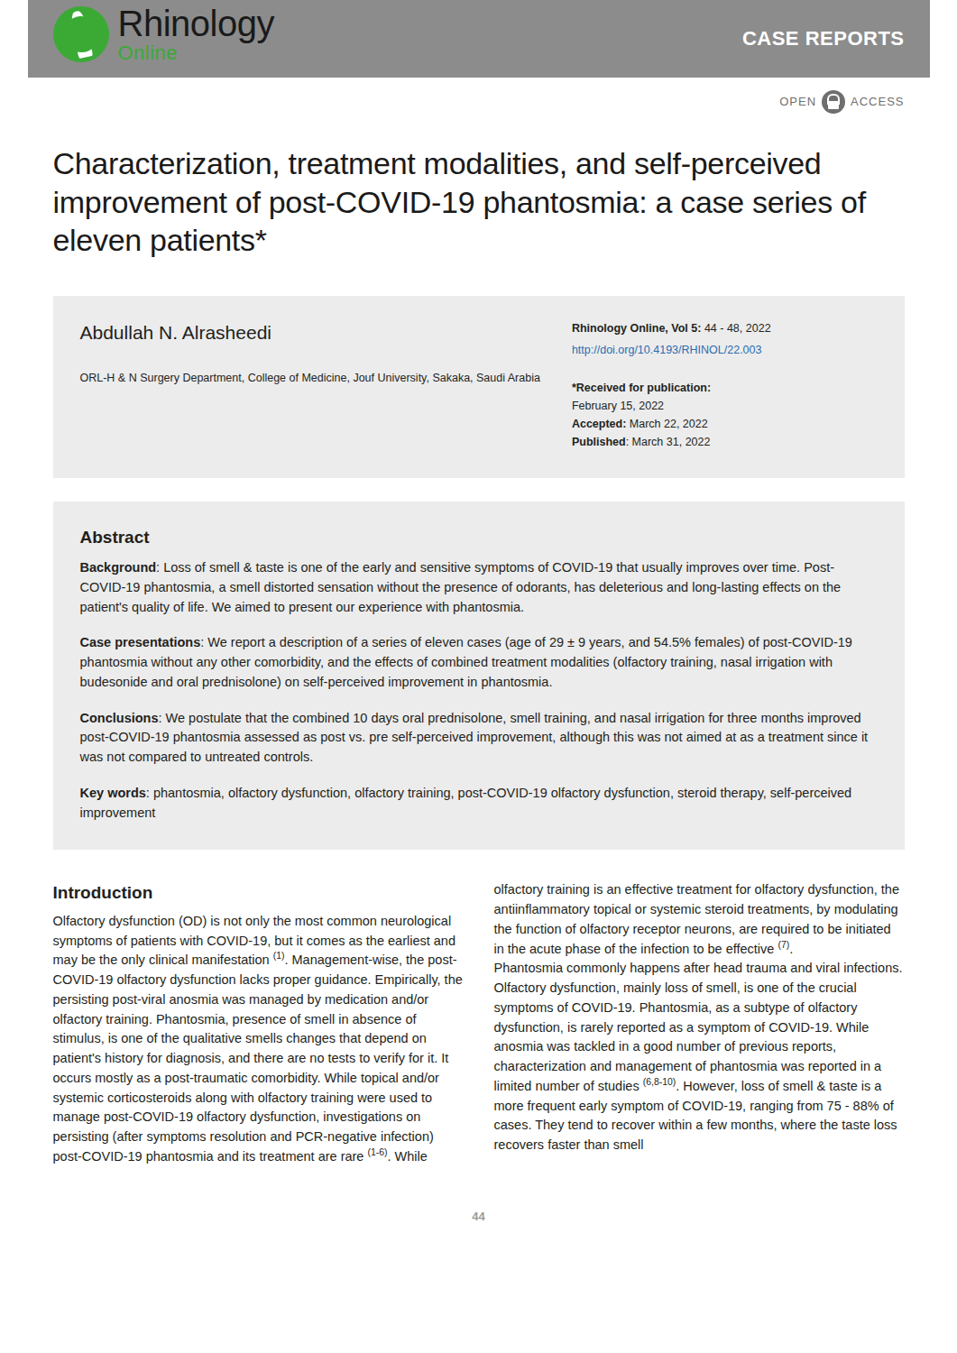Rhinology Online
Case Reports
OPEN ACCESS
Characterization, treatment modalities, and self-perceived improvement of post-COVID-19 phantosmia: a case series of eleven patients*
Abdullah N. Alrasheedi
ORL-H & N Surgery Department, College of Medicine, Jouf University, Sakaka, Saudi Arabia
Rhinology Online, Vol 5: 44 - 48, 2022
http://doi.org/10.4193/RHINOL/22.003
*Received for publication:
February 15, 2022
Accepted: March 22, 2022
Published: March 31, 2022
Abstract
Background: Loss of smell & taste is one of the early and sensitive symptoms of COVID-19 that usually improves over time. Post-COVID-19 phantosmia, a smell distorted sensation without the presence of odorants, has deleterious and long-lasting effects on the patient's quality of life. We aimed to present our experience with phantosmia.
Case presentations: We report a description of a series of eleven cases (age of 29 ± 9 years, and 54.5% females) of post-COVID-19 phantosmia without any other comorbidity, and the effects of combined treatment modalities (olfactory training, nasal irrigation with budesonide and oral prednisolone) on self-perceived improvement in phantosmia.
Conclusions: We postulate that the combined 10 days oral prednisolone, smell training, and nasal irrigation for three months improved post-COVID-19 phantosmia assessed as post vs. pre self-perceived improvement, although this was not aimed at as a treatment since it was not compared to untreated controls.
Key words: phantosmia, olfactory dysfunction, olfactory training, post-COVID-19 olfactory dysfunction, steroid therapy, self-perceived improvement
Introduction
Olfactory dysfunction (OD) is not only the most common neurological symptoms of patients with COVID-19, but it comes as the earliest and may be the only clinical manifestation (1). Management-wise, the post-COVID-19 olfactory dysfunction lacks proper guidance. Empirically, the persisting post-viral anosmia was managed by medication and/or olfactory training. Phantosmia, presence of smell in absence of stimulus, is one of the qualitative smells changes that depend on patient's history for diagnosis, and there are no tests to verify for it. It occurs mostly as a post-traumatic comorbidity. While topical and/or systemic corticosteroids along with olfactory training were used to manage post-COVID-19 olfactory dysfunction, investigations on persisting (after symptoms resolution and PCR-negative infection) post-COVID-19 phantosmia and its treatment are rare (1-6). While olfactory training is an effective treatment for olfactory dysfunction, the antiinflammatory topical or systemic steroid treatments, by modulating the function of olfactory receptor neurons, are required to be initiated in the acute phase of the infection to be effective (7).
Phantosmia commonly happens after head trauma and viral infections. Olfactory dysfunction, mainly loss of smell, is one of the crucial symptoms of COVID-19. Phantosmia, as a subtype of olfactory dysfunction, is rarely reported as a symptom of COVID-19. While anosmia was tackled in a good number of previous reports, characterization and management of phantosmia was reported in a limited number of studies (6,8-10). However, loss of smell & taste is a more frequent early symptom of COVID-19, ranging from 75 - 88% of cases. They tend to recover within a few months, where the taste loss recovers faster than smell
44